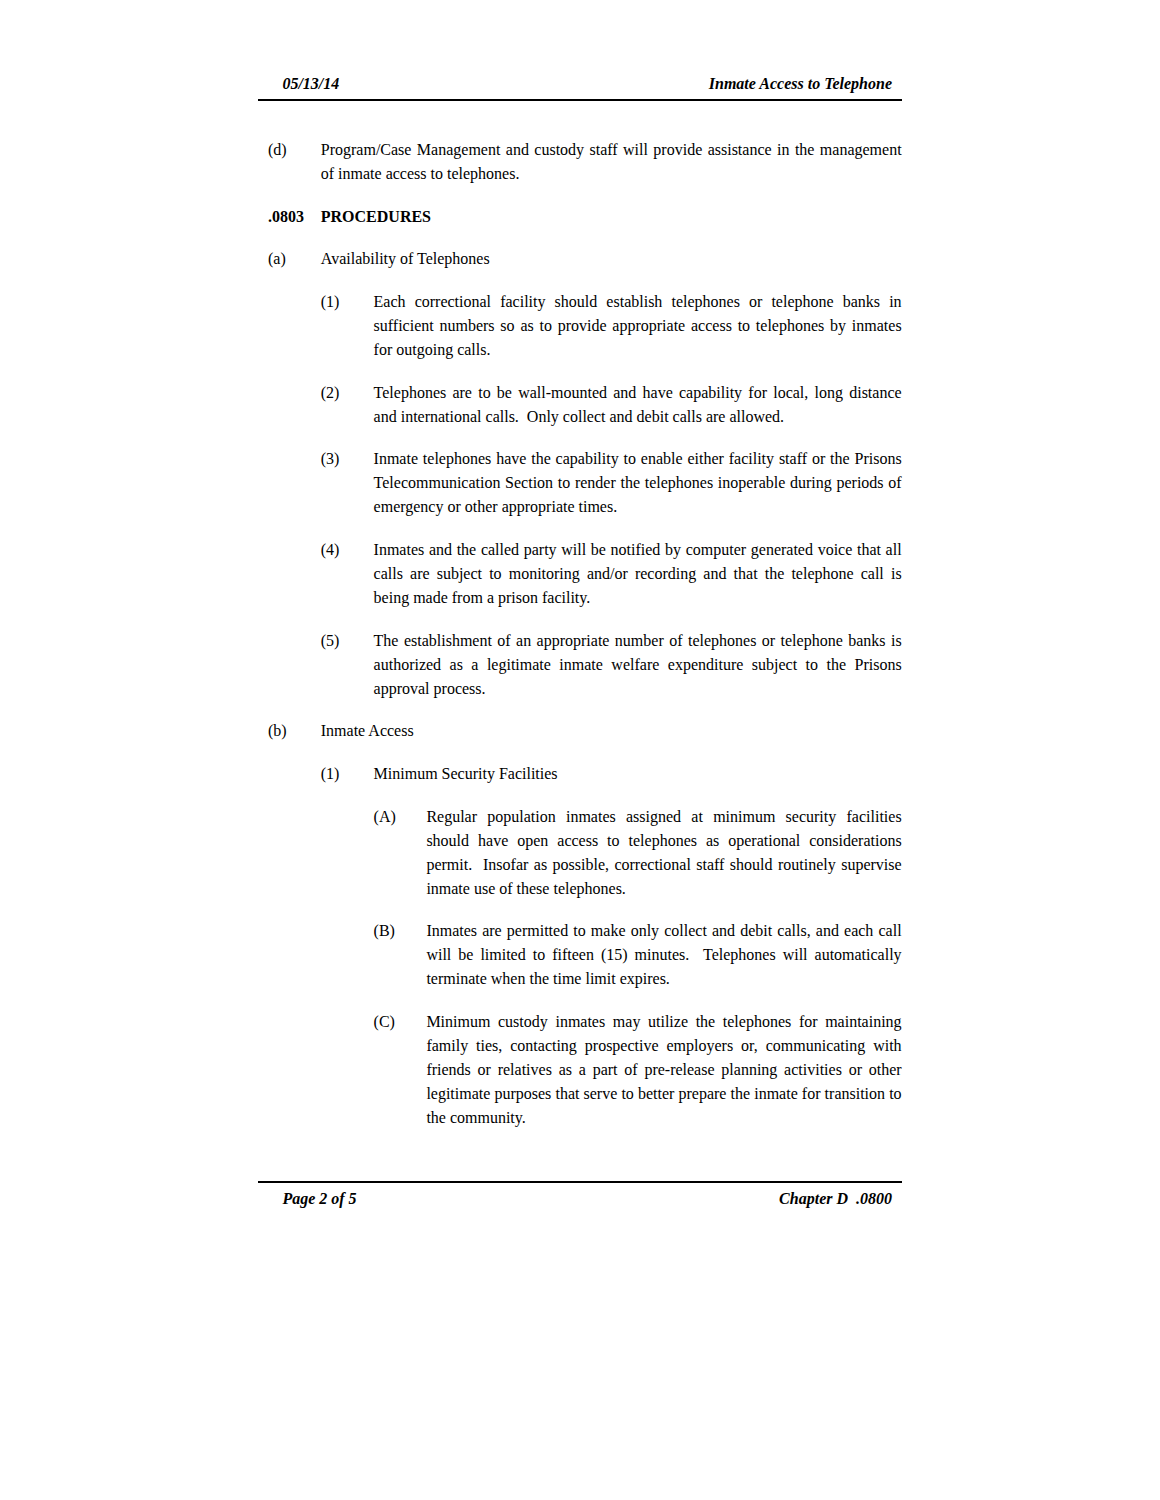05/13/14 Inmate Access to Telephone
(d) Program/Case Management and custody staff will provide assistance in the management of inmate access to telephones.
.0803 PROCEDURES
(a) Availability of Telephones
(1) Each correctional facility should establish telephones or telephone banks in sufficient numbers so as to provide appropriate access to telephones by inmates for outgoing calls.
(2) Telephones are to be wall-mounted and have capability for local, long distance and international calls. Only collect and debit calls are allowed.
(3) Inmate telephones have the capability to enable either facility staff or the Prisons Telecommunication Section to render the telephones inoperable during periods of emergency or other appropriate times.
(4) Inmates and the called party will be notified by computer generated voice that all calls are subject to monitoring and/or recording and that the telephone call is being made from a prison facility.
(5) The establishment of an appropriate number of telephones or telephone banks is authorized as a legitimate inmate welfare expenditure subject to the Prisons approval process.
(b) Inmate Access
(1) Minimum Security Facilities
(A) Regular population inmates assigned at minimum security facilities should have open access to telephones as operational considerations permit. Insofar as possible, correctional staff should routinely supervise inmate use of these telephones.
(B) Inmates are permitted to make only collect and debit calls, and each call will be limited to fifteen (15) minutes. Telephones will automatically terminate when the time limit expires.
(C) Minimum custody inmates may utilize the telephones for maintaining family ties, contacting prospective employers or, communicating with friends or relatives as a part of pre-release planning activities or other legitimate purposes that serve to better prepare the inmate for transition to the community.
Page 2 of 5 Chapter D .0800